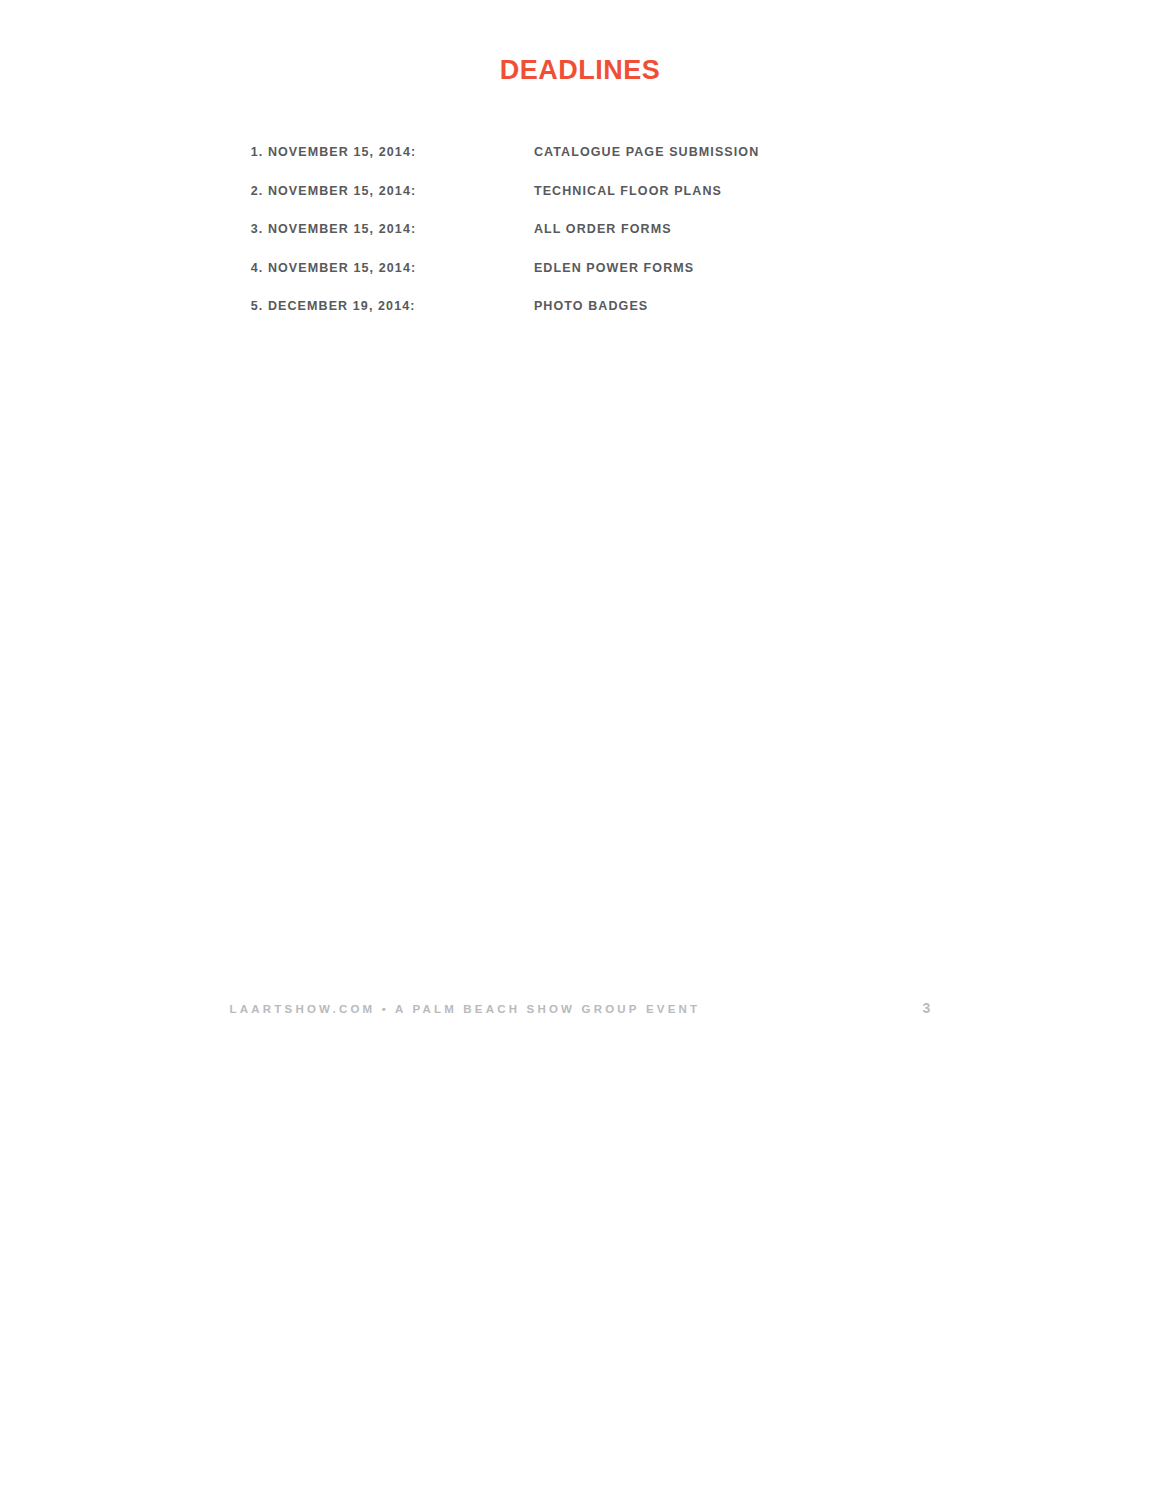DEADLINES
| 1. NOVEMBER 15, 2014: | CATALOGUE PAGE SUBMISSION |
| 2. NOVEMBER 15, 2014: | TECHNICAL FLOOR PLANS |
| 3. NOVEMBER 15, 2014: | ALL ORDER FORMS |
| 4. NOVEMBER 15, 2014: | EDLEN POWER FORMS |
| 5. DECEMBER 19, 2014: | PHOTO BADGES |
LAARTSHOW.COM • A PALM BEACH SHOW GROUP EVENT 3